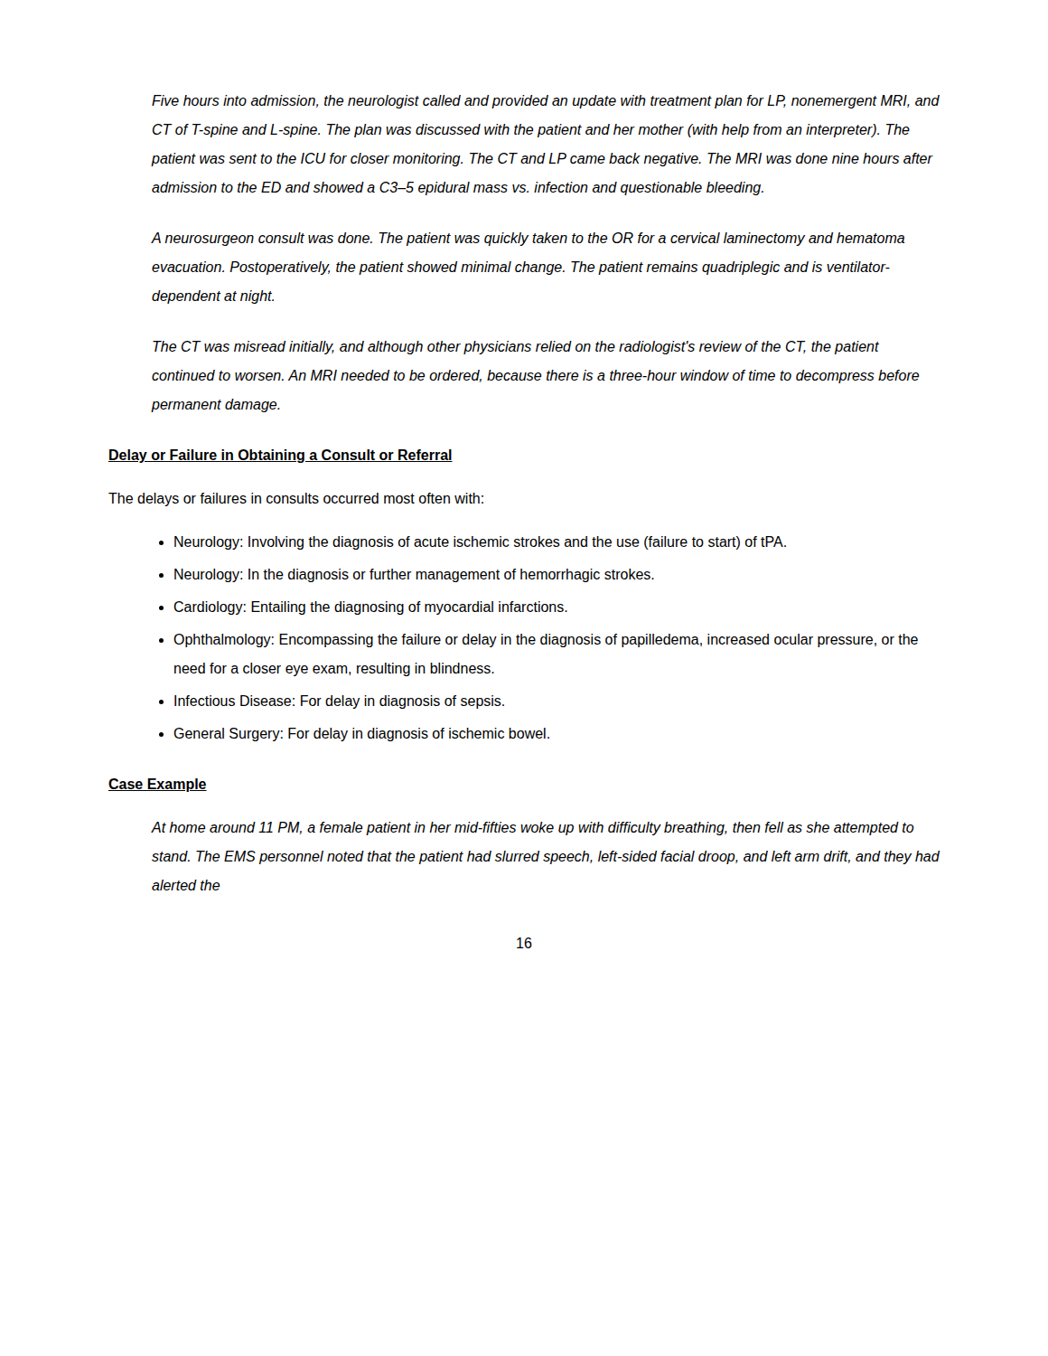Five hours into admission, the neurologist called and provided an update with treatment plan for LP, nonemergent MRI, and CT of T-spine and L-spine. The plan was discussed with the patient and her mother (with help from an interpreter). The patient was sent to the ICU for closer monitoring. The CT and LP came back negative. The MRI was done nine hours after admission to the ED and showed a C3–5 epidural mass vs. infection and questionable bleeding.
A neurosurgeon consult was done. The patient was quickly taken to the OR for a cervical laminectomy and hematoma evacuation. Postoperatively, the patient showed minimal change. The patient remains quadriplegic and is ventilator-dependent at night.
The CT was misread initially, and although other physicians relied on the radiologist's review of the CT, the patient continued to worsen. An MRI needed to be ordered, because there is a three-hour window of time to decompress before permanent damage.
Delay or Failure in Obtaining a Consult or Referral
The delays or failures in consults occurred most often with:
Neurology: Involving the diagnosis of acute ischemic strokes and the use (failure to start) of tPA.
Neurology: In the diagnosis or further management of hemorrhagic strokes.
Cardiology: Entailing the diagnosing of myocardial infarctions.
Ophthalmology: Encompassing the failure or delay in the diagnosis of papilledema, increased ocular pressure, or the need for a closer eye exam, resulting in blindness.
Infectious Disease: For delay in diagnosis of sepsis.
General Surgery: For delay in diagnosis of ischemic bowel.
Case Example
At home around 11 PM, a female patient in her mid-fifties woke up with difficulty breathing, then fell as she attempted to stand. The EMS personnel noted that the patient had slurred speech, left-sided facial droop, and left arm drift, and they had alerted the
16